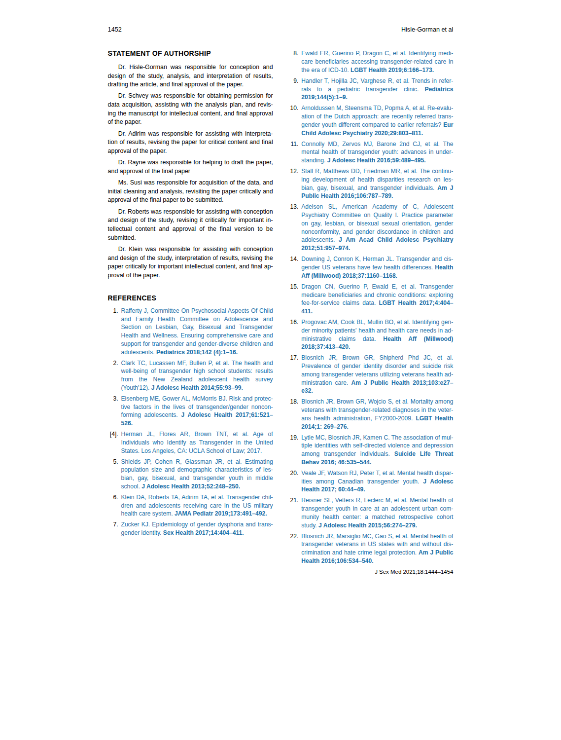1452
Hisle-Gorman et al
Statement of Authorship
Dr. Hisle-Gorman was responsible for conception and design of the study, analysis, and interpretation of results, drafting the article, and final approval of the paper.
Dr. Schvey was responsible for obtaining permission for data acquisition, assisting with the analysis plan, and revising the manuscript for intellectual content, and final approval of the paper.
Dr. Adirim was responsible for assisting with interpretation of results, revising the paper for critical content and final approval of the paper.
Dr. Rayne was responsible for helping to draft the paper, and approval of the final paper
Ms. Susi was responsible for acquisition of the data, and initial cleaning and analysis, revisiting the paper critically and approval of the final paper to be submitted.
Dr. Roberts was responsible for assisting with conception and design of the study, revising it critically for important intellectual content and approval of the final version to be submitted.
Dr. Klein was responsible for assisting with conception and design of the study, interpretation of results, revising the paper critically for important intellectual content, and final approval of the paper.
References
Rafferty J, Committee On Psychosocial Aspects Of Child and Family Health Committee on Adolescence and Section on Lesbian, Gay, Bisexual and Transgender Health and Wellness. Ensuring comprehensive care and support for transgender and gender-diverse children and adolescents. Pediatrics 2018;142 (4):1–16.
Clark TC, Lucassen MF, Bullen P, et al. The health and well-being of transgender high school students: results from the New Zealand adolescent health survey (Youth'12). J Adolesc Health 2014;55:93–99.
Eisenberg ME, Gower AL, McMorris BJ. Risk and protective factors in the lives of transgender/gender nonconforming adolescents. J Adolesc Health 2017;61:521–526.
Herman JL, Flores AR, Brown TNT, et al. Age of Individuals who Identify as Transgender in the United States. Los Angeles, CA: UCLA School of Law; 2017.
Shields JP, Cohen R, Glassman JR, et al. Estimating population size and demographic characteristics of lesbian, gay, bisexual, and transgender youth in middle school. J Adolesc Health 2013;52:248–250.
Klein DA, Roberts TA, Adirim TA, et al. Transgender children and adolescents receiving care in the US military health care system. JAMA Pediatr 2019;173:491–492.
Zucker KJ. Epidemiology of gender dysphoria and transgender identity. Sex Health 2017;14:404–411.
Ewald ER, Guerino P, Dragon C, et al. Identifying medicare beneficiaries accessing transgender-related care in the era of ICD-10. LGBT Health 2019;6:166–173.
Handler T, Hojilla JC, Varghese R, et al. Trends in referrals to a pediatric transgender clinic. Pediatrics 2019;144(5):1–9.
Arnoldussen M, Steensma TD, Popma A, et al. Re-evaluation of the Dutch approach: are recently referred transgender youth different compared to earlier referrals? Eur Child Adolesc Psychiatry 2020;29:803–811.
Connolly MD, Zervos MJ, Barone 2nd CJ, et al. The mental health of transgender youth: advances in understanding. J Adolesc Health 2016;59:489–495.
Stall R, Matthews DD, Friedman MR, et al. The continuing development of health disparities research on lesbian, gay, bisexual, and transgender individuals. Am J Public Health 2016;106:787–789.
Adelson SL, American Academy of C, Adolescent Psychiatry Committee on Quality I. Practice parameter on gay, lesbian, or bisexual sexual orientation, gender nonconformity, and gender discordance in children and adolescents. J Am Acad Child Adolesc Psychiatry 2012;51:957–974.
Downing J, Conron K, Herman JL. Transgender and cisgender US veterans have few health differences. Health Aff (Millwood) 2018;37:1160–1168.
Dragon CN, Guerino P, Ewald E, et al. Transgender medicare beneficiaries and chronic conditions: exploring fee-for-service claims data. LGBT Health 2017;4:404–411.
Progovac AM, Cook BL, Mullin BO, et al. Identifying gender minority patients' health and health care needs in administrative claims data. Health Aff (Millwood) 2018;37:413–420.
Blosnich JR, Brown GR, Shipherd Phd JC, et al. Prevalence of gender identity disorder and suicide risk among transgender veterans utilizing veterans health administration care. Am J Public Health 2013;103:e27–e32.
Blosnich JR, Brown GR, Wojcio S, et al. Mortality among veterans with transgender-related diagnoses in the veterans health administration, FY2000-2009. LGBT Health 2014;1: 269–276.
Lytle MC, Blosnich JR, Kamen C. The association of multiple identities with self-directed violence and depression among transgender individuals. Suicide Life Threat Behav 2016; 46:535–544.
Veale JF, Watson RJ, Peter T, et al. Mental health disparities among Canadian transgender youth. J Adolesc Health 2017; 60:44–49.
Reisner SL, Vetters R, Leclerc M, et al. Mental health of transgender youth in care at an adolescent urban community health center: a matched retrospective cohort study. J Adolesc Health 2015;56:274–279.
Blosnich JR, Marsiglio MC, Gao S, et al. Mental health of transgender veterans in US states with and without discrimination and hate crime legal protection. Am J Public Health 2016;106:534–540.
J Sex Med 2021;18:1444–1454